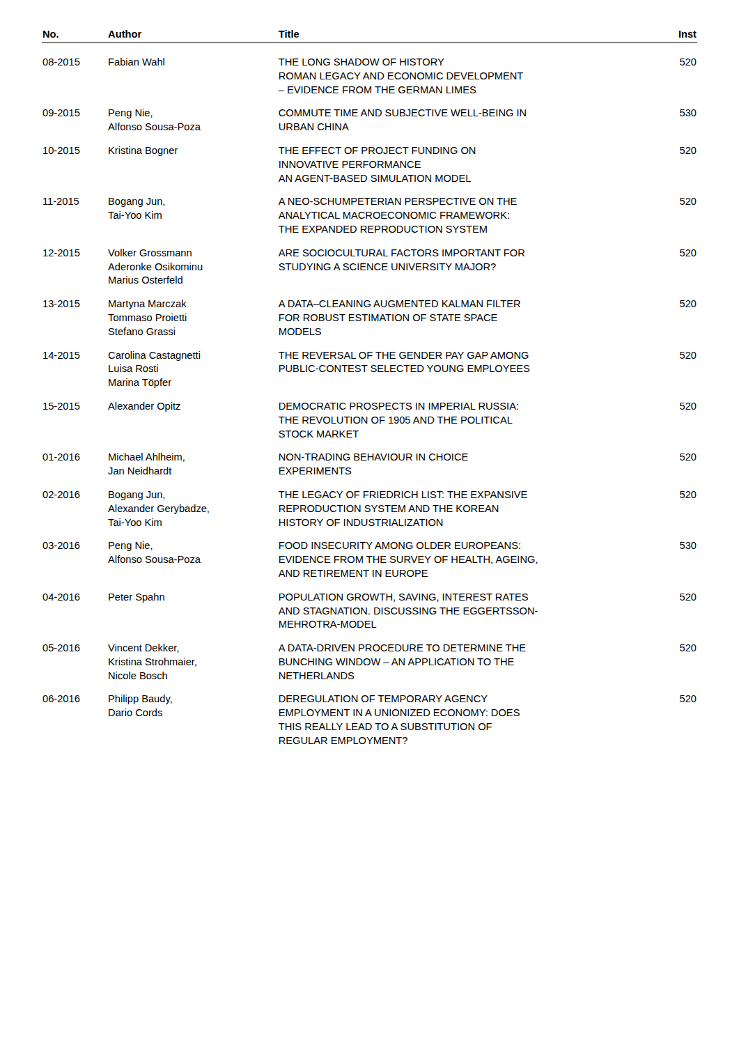| No. | Author | Title | Inst |
| --- | --- | --- | --- |
| 08-2015 | Fabian Wahl | THE LONG SHADOW OF HISTORY ROMAN LEGACY AND ECONOMIC DEVELOPMENT – EVIDENCE FROM THE GERMAN LIMES | 520 |
| 09-2015 | Peng Nie, Alfonso Sousa-Poza | COMMUTE TIME AND SUBJECTIVE WELL-BEING IN URBAN CHINA | 530 |
| 10-2015 | Kristina Bogner | THE EFFECT OF PROJECT FUNDING ON INNOVATIVE PERFORMANCE AN AGENT-BASED SIMULATION MODEL | 520 |
| 11-2015 | Bogang Jun, Tai-Yoo Kim | A NEO-SCHUMPETERIAN PERSPECTIVE ON THE ANALYTICAL MACROECONOMIC FRAMEWORK: THE EXPANDED REPRODUCTION SYSTEM | 520 |
| 12-2015 | Volker Grossmann Aderonke Osikominu Marius Osterfeld | ARE SOCIOCULTURAL FACTORS IMPORTANT FOR STUDYING A SCIENCE UNIVERSITY MAJOR? | 520 |
| 13-2015 | Martyna Marczak Tommaso Proietti Stefano Grassi | A DATA–CLEANING AUGMENTED KALMAN FILTER FOR ROBUST ESTIMATION OF STATE SPACE MODELS | 520 |
| 14-2015 | Carolina Castagnetti Luisa Rosti Marina Töpfer | THE REVERSAL OF THE GENDER PAY GAP AMONG PUBLIC-CONTEST SELECTED YOUNG EMPLOYEES | 520 |
| 15-2015 | Alexander Opitz | DEMOCRATIC PROSPECTS IN IMPERIAL RUSSIA: THE REVOLUTION OF 1905 AND THE POLITICAL STOCK MARKET | 520 |
| 01-2016 | Michael Ahlheim, Jan Neidhardt | NON-TRADING BEHAVIOUR IN CHOICE EXPERIMENTS | 520 |
| 02-2016 | Bogang Jun, Alexander Gerybadze, Tai-Yoo Kim | THE LEGACY OF FRIEDRICH LIST: THE EXPANSIVE REPRODUCTION SYSTEM AND THE KOREAN HISTORY OF INDUSTRIALIZATION | 520 |
| 03-2016 | Peng Nie, Alfonso Sousa-Poza | FOOD INSECURITY AMONG OLDER EUROPEANS: EVIDENCE FROM THE SURVEY OF HEALTH, AGEING, AND RETIREMENT IN EUROPE | 530 |
| 04-2016 | Peter Spahn | POPULATION GROWTH, SAVING, INTEREST RATES AND STAGNATION. DISCUSSING THE EGGERTSSON- MEHROTRA-MODEL | 520 |
| 05-2016 | Vincent Dekker, Kristina Strohmaier, Nicole Bosch | A DATA-DRIVEN PROCEDURE TO DETERMINE THE BUNCHING WINDOW – AN APPLICATION TO THE NETHERLANDS | 520 |
| 06-2016 | Philipp Baudy, Dario Cords | DEREGULATION OF TEMPORARY AGENCY EMPLOYMENT IN A UNIONIZED ECONOMY: DOES THIS REALLY LEAD TO A SUBSTITUTION OF REGULAR EMPLOYMENT? | 520 |